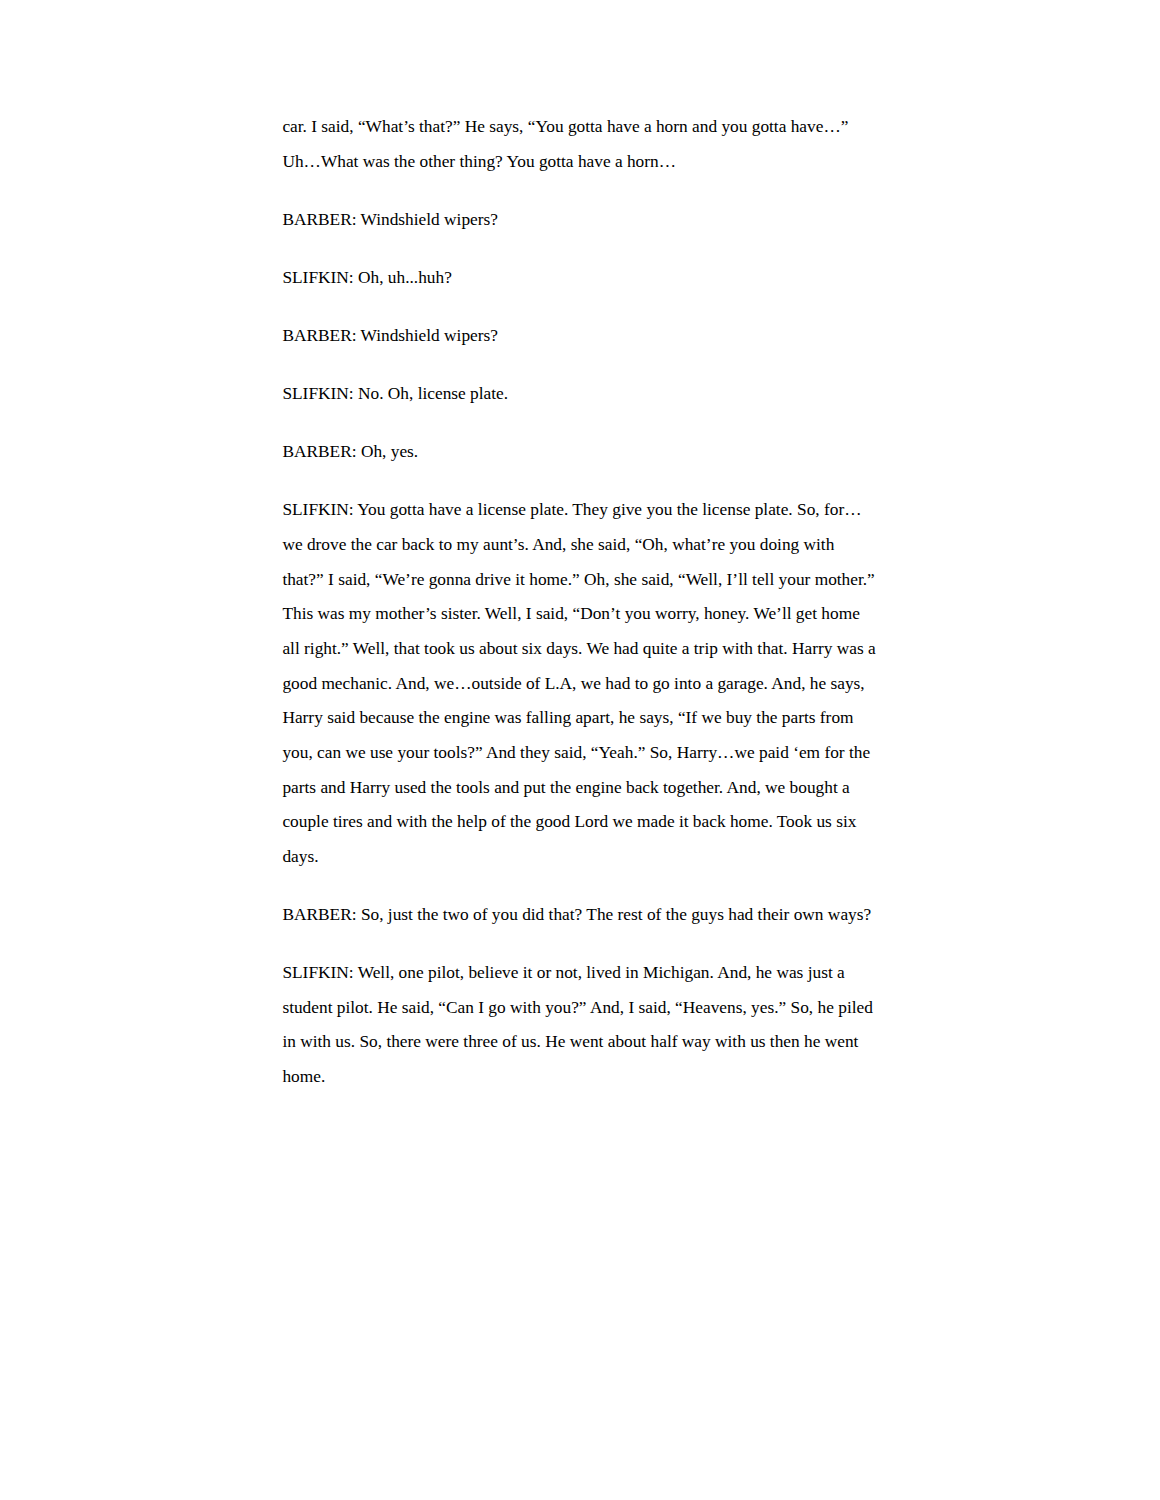car. I said, “What’s that?” He says, “You gotta have a horn and you gotta have…” Uh…What was the other thing? You gotta have a horn…
BARBER: Windshield wipers?
SLIFKIN: Oh, uh...huh?
BARBER: Windshield wipers?
SLIFKIN: No. Oh, license plate.
BARBER: Oh, yes.
SLIFKIN: You gotta have a license plate. They give you the license plate. So, for…we drove the car back to my aunt’s. And, she said, “Oh, what’re you doing with that?” I said, “We’re gonna drive it home.” Oh, she said, “Well, I’ll tell your mother.” This was my mother’s sister. Well, I said, “Don’t you worry, honey. We’ll get home all right.” Well, that took us about six days. We had quite a trip with that. Harry was a good mechanic. And, we…outside of L.A, we had to go into a garage. And, he says, Harry said because the engine was falling apart, he says, “If we buy the parts from you, can we use your tools?” And they said, “Yeah.” So, Harry…we paid ‘em for the parts and Harry used the tools and put the engine back together. And, we bought a couple tires and with the help of the good Lord we made it back home. Took us six days.
BARBER: So, just the two of you did that? The rest of the guys had their own ways?
SLIFKIN: Well, one pilot, believe it or not, lived in Michigan. And, he was just a student pilot. He said, “Can I go with you?” And, I said, “Heavens, yes.” So, he piled in with us. So, there were three of us. He went about half way with us then he went home.